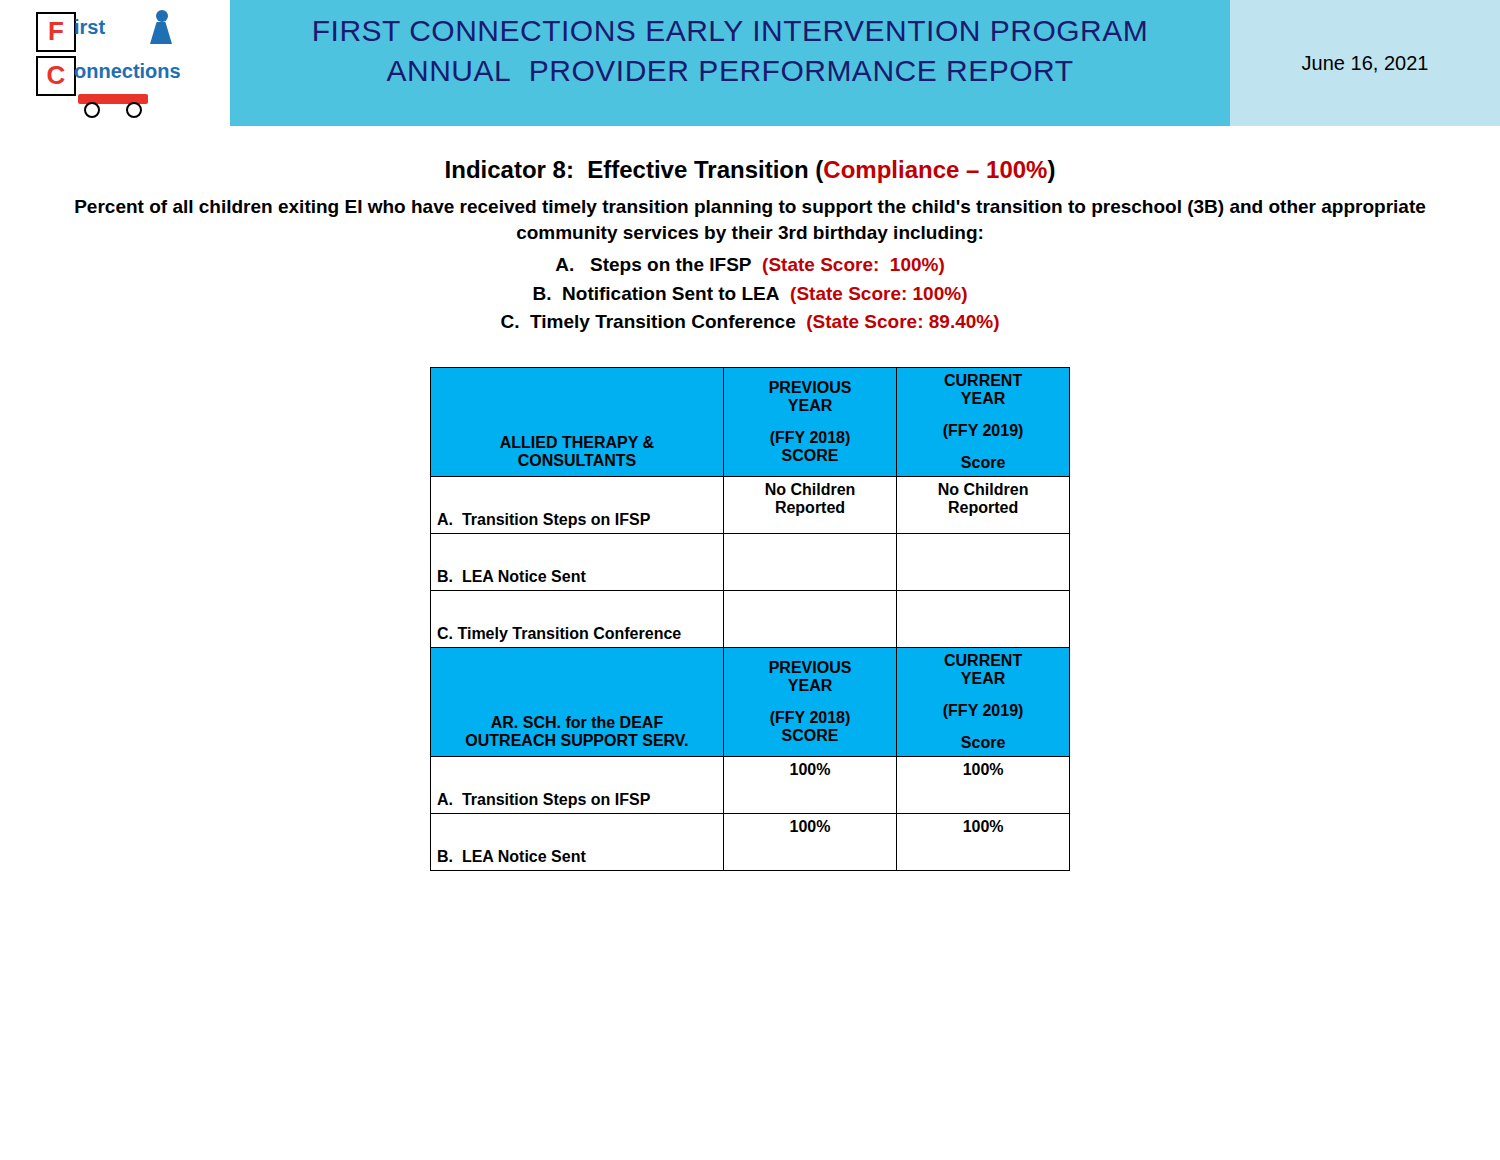F
irst
C
onnections
FIRST CONNECTIONS EARLY INTERVENTION PROGRAM
ANNUAL PROVIDER PERFORMANCE REPORT
June 16, 2021
Indicator 8: Effective Transition (Compliance – 100%)
Percent of all children exiting EI who have received timely transition planning to support the child's transition to preschool (3B) and other appropriate community services by their 3rd birthday including:
A. Steps on the IFSP (State Score: 100%)
B. Notification Sent to LEA (State Score: 100%)
C. Timely Transition Conference (State Score: 89.40%)
| ALLIED THERAPY & CONSULTANTS | PREVIOUS YEAR (FFY 2018) SCORE | CURRENT YEAR (FFY 2019) Score |
| --- | --- | --- |
| A. Transition Steps on IFSP | No Children Reported | No Children Reported |
| B. LEA Notice Sent | | |
| C. Timely Transition Conference | | |
| AR. SCH. for the DEAF OUTREACH SUPPORT SERV. | PREVIOUS YEAR (FFY 2018) SCORE | CURRENT YEAR (FFY 2019) Score |
| A. Transition Steps on IFSP | 100% | 100% |
| B. LEA Notice Sent | 100% | 100% |